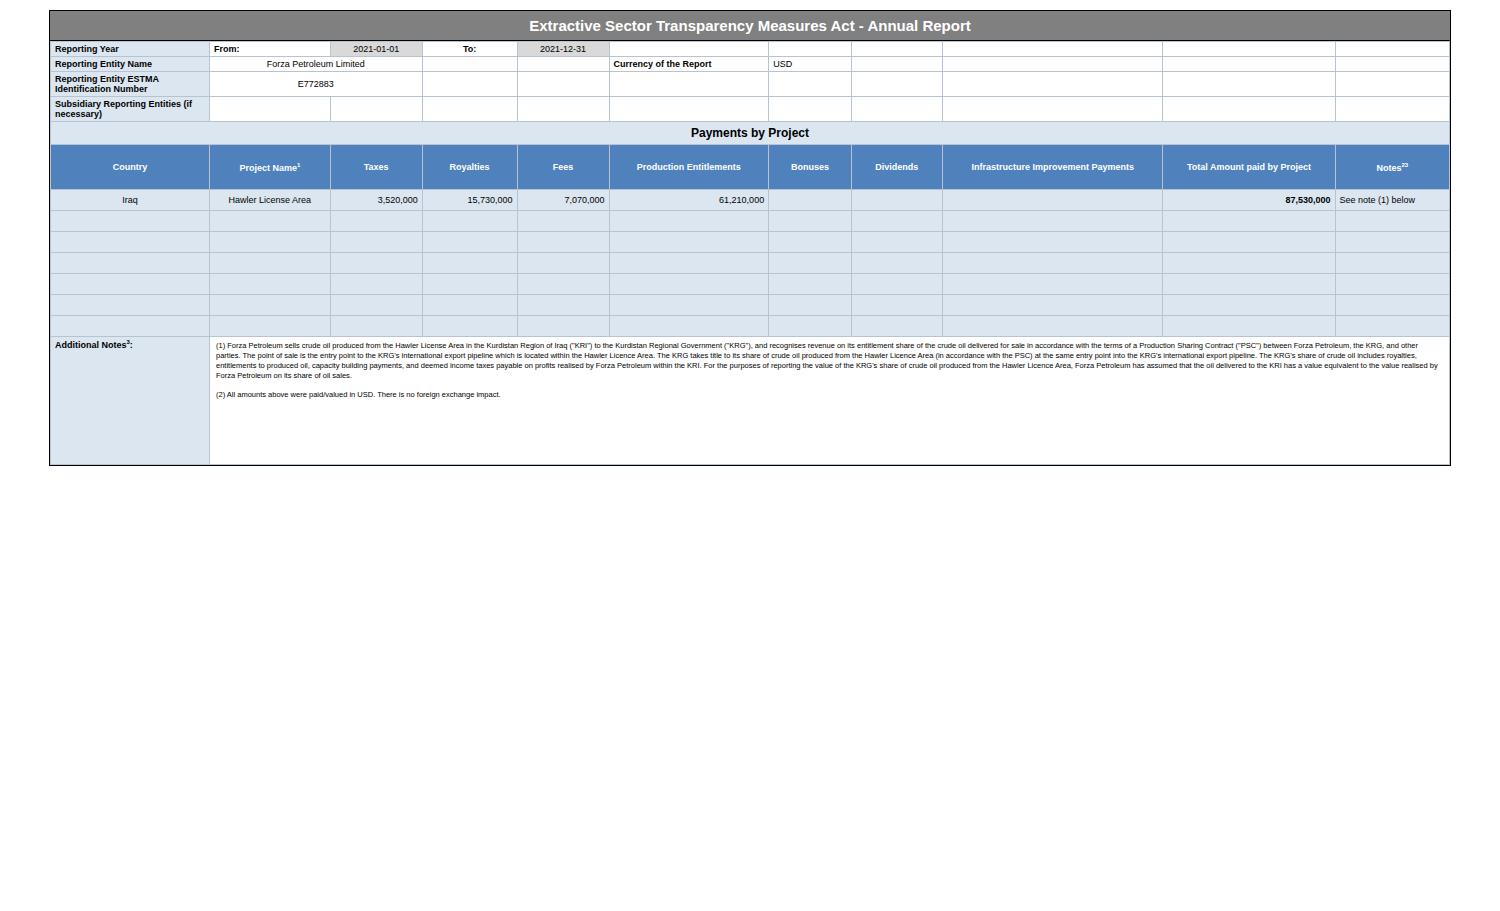Extractive Sector Transparency Measures Act - Annual Report
| Reporting Year | From: | 2021-01-01 | To: | 2021-12-31 | | | | | | |
| Reporting Entity Name | Forza Petroleum Limited | | | Currency of the Report | USD | | | | |
| Reporting Entity ESTMA Identification Number | E772883 | | | | | | | | |
| Subsidiary Reporting Entities (if necessary) | | | | | | | | | | |
| Payments by Project |
| Country | Project Name 1 | Taxes | Royalties | Fees | Production Entitlements | Bonuses | Dividends | Infrastructure Improvement Payments | Total Amount paid by Project | Notes 23 |
| Iraq | Hawler License Area | 3,520,000 | 15,730,000 | 7,070,000 | 61,210,000 | | | | 87,530,000 | See note (1) below |
| Additional Notes 3 : | (1) Forza Petroleum sells crude oil produced from the Hawler License Area in the Kurdistan Region of Iraq ("KRI") to the Kurdistan Regional Government ("KRG"), and recognises revenue on its entitlement share of the crude oil delivered for sale in accordance with the terms of a Production Sharing Contract ("PSC") between Forza Petroleum, the KRG, and other parties. The point of sale is the entry point to the KRG's international export pipeline which is located within the Hawler Licence Area. The KRG takes title to its share of crude oil produced from the Hawler Licence Area (in accordance with the PSC) at the same entry point into the KRG's international export pipeline. The KRG's share of crude oil includes royalties, entitlements to produced oil, capacity building payments, and deemed income taxes payable on profits realised by Forza Petroleum within the KRI. For the purposes of reporting the value of the KRG's share of crude oil produced from the Hawler Licence Area, Forza Petroleum has assumed that the oil delivered to the KRI has a value equivalent to the value realised by Forza Petroleum on its share of oil sales. (2) All amounts above were paid/valued in USD. There is no foreign exchange impact. |